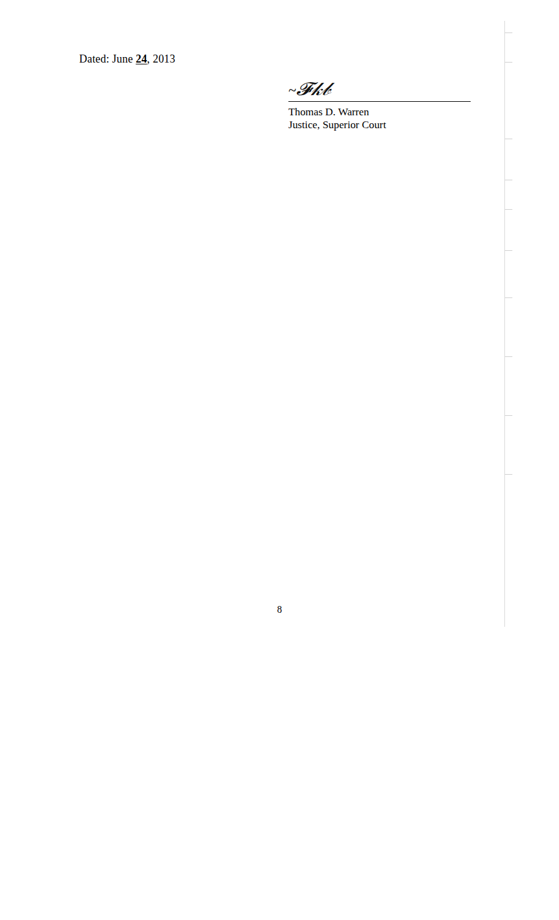Dated: June 24, 2013
~𝓕𝓀𝒷
Thomas D. Warren
Justice, Superior Court
8